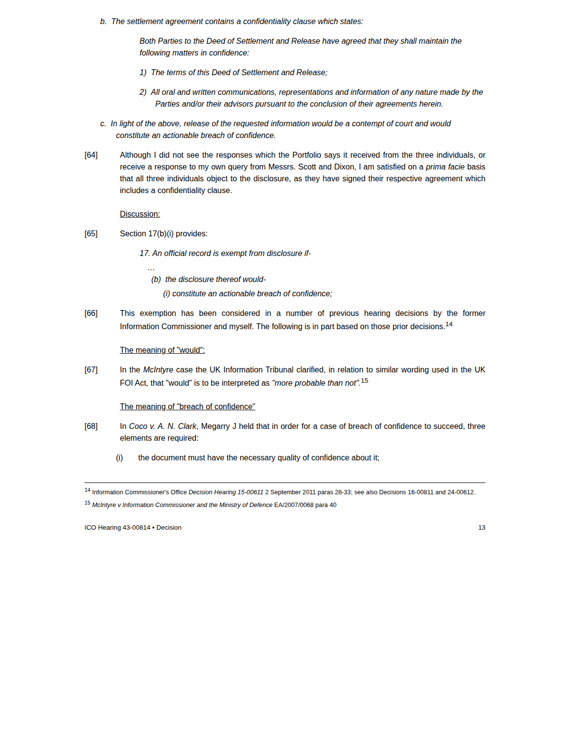b. The settlement agreement contains a confidentiality clause which states:
Both Parties to the Deed of Settlement and Release have agreed that they shall maintain the following matters in confidence:
1) The terms of this Deed of Settlement and Release;
2) All oral and written communications, representations and information of any nature made by the Parties and/or their advisors pursuant to the conclusion of their agreements herein.
c. In light of the above, release of the requested information would be a contempt of court and would constitute an actionable breach of confidence.
[64]
Although I did not see the responses which the Portfolio says it received from the three individuals, or receive a response to my own query from Messrs. Scott and Dixon, I am satisfied on a prima facie basis that all three individuals object to the disclosure, as they have signed their respective agreement which includes a confidentiality clause.
Discussion:
[65]
Section 17(b)(i) provides:
17. An official record is exempt from disclosure if-
…
(b) the disclosure thereof would-
(i) constitute an actionable breach of confidence;
[66]
This exemption has been considered in a number of previous hearing decisions by the former Information Commissioner and myself. The following is in part based on those prior decisions.14
The meaning of "would":
[67]
In the McIntyre case the UK Information Tribunal clarified, in relation to similar wording used in the UK FOI Act, that "would" is to be interpreted as "more probable than not".15
The meaning of "breach of confidence"
[68]
In Coco v. A. N. Clark, Megarry J held that in order for a case of breach of confidence to succeed, three elements are required:
(i) the document must have the necessary quality of confidence about it;
14 Information Commissioner's Office Decision Hearing 15-00611 2 September 2011 paras 28-33; see also Decisions 16-00811 and 24-00612.
15 McIntyre v Information Commissioner and the Ministry of Defence EA/2007/0068 para 40
ICO Hearing 43-00814 ▪ Decision 13